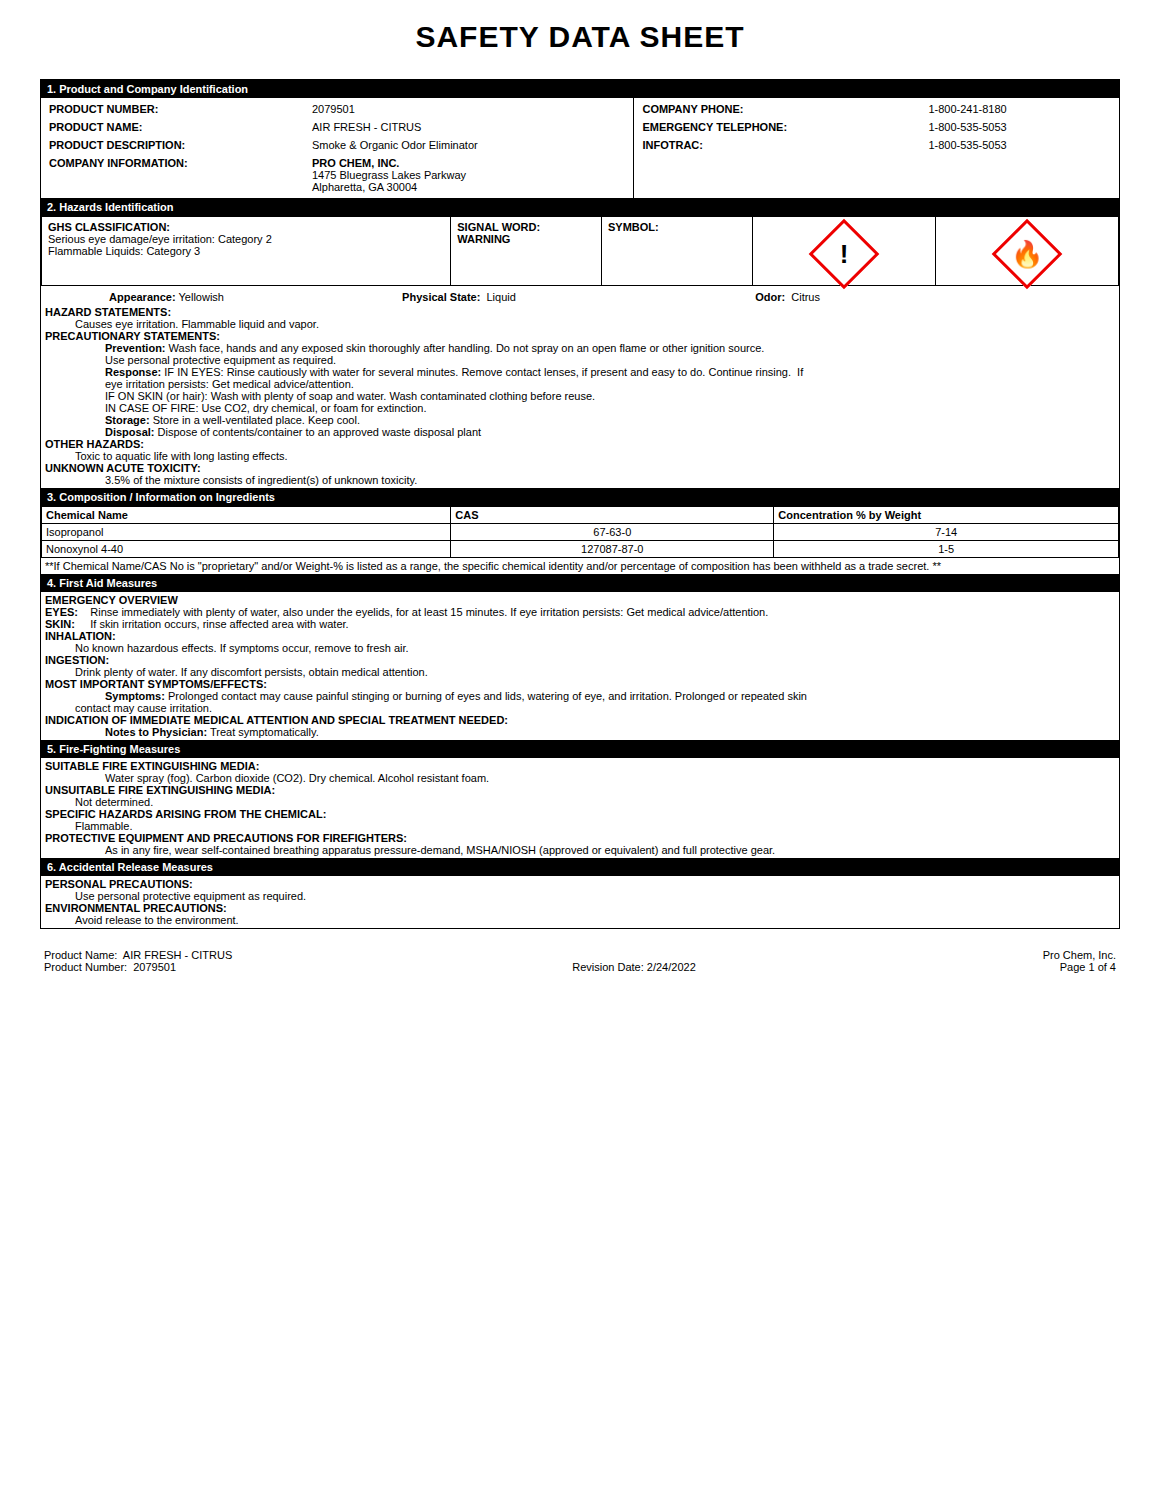SAFETY DATA SHEET
| 1. Product and Company Identification |
| / PRODUCT NUMBER: / 2079501 / / PRODUCT NAME: / AIR FRESH - CITRUS / / PRODUCT DESCRIPTION: / Smoke & Organic Odor Eliminator / / COMPANY INFORMATION: / PRO CHEM, INC. 1475 Bluegrass Lakes Parkway Alpharetta, GA 30004 / | / COMPANY PHONE: / 1-800-241-8180 / / EMERGENCY TELEPHONE: / 1-800-535-5053 / / INFOTRAC: / 1-800-535-5053 / |
| 2. Hazards Identification |
| / GHS CLASSIFICATION: Serious eye damage/eye irritation: Category 2 Flammable Liquids: Category 3 / SIGNAL WORD: WARNING / SYMBOL: / ! / 🔥 / |
| / Appearance: Yellowish / Physical State: Liquid / Odor: Citrus / HAZARD STATEMENTS: Causes eye irritation. Flammable liquid and vapor. PRECAUTIONARY STATEMENTS: Prevention: Wash face, hands and any exposed skin thoroughly after handling. Do not spray on an open flame or other ignition source. Use personal protective equipment as required. Response: IF IN EYES: Rinse cautiously with water for several minutes. Remove contact lenses, if present and easy to do. Continue rinsing. If eye irritation persists: Get medical advice/attention. IF ON SKIN (or hair): Wash with plenty of soap and water. Wash contaminated clothing before reuse. IN CASE OF FIRE: Use CO2, dry chemical, or foam for extinction. Storage: Store in a well-ventilated place. Keep cool. Disposal: Dispose of contents/container to an approved waste disposal plant OTHER HAZARDS: Toxic to aquatic life with long lasting effects. UNKNOWN ACUTE TOXICITY: 3.5% of the mixture consists of ingredient(s) of unknown toxicity. |
| 3. Composition / Information on Ingredients |
| / Chemical Name / CAS / Concentration % by Weight / / --- / --- / --- / / Isopropanol / 67-63-0 / 7-14 / / Nonoxynol 4-40 / 127087-87-0 / 1-5 / |
| **If Chemical Name/CAS No is "proprietary" and/or Weight-% is listed as a range, the specific chemical identity and/or percentage of composition has been withheld as a trade secret. ** |
| 4. First Aid Measures |
| EMERGENCY OVERVIEW EYES: Rinse immediately with plenty of water, also under the eyelids, for at least 15 minutes. If eye irritation persists: Get medical advice/attention. SKIN: If skin irritation occurs, rinse affected area with water. INHALATION: No known hazardous effects. If symptoms occur, remove to fresh air. INGESTION: Drink plenty of water. If any discomfort persists, obtain medical attention. MOST IMPORTANT SYMPTOMS/EFFECTS: Symptoms: Prolonged contact may cause painful stinging or burning of eyes and lids, watering of eye, and irritation. Prolonged or repeated skin contact may cause irritation. INDICATION OF IMMEDIATE MEDICAL ATTENTION AND SPECIAL TREATMENT NEEDED: Notes to Physician: Treat symptomatically. |
| 5. Fire-Fighting Measures |
| SUITABLE FIRE EXTINGUISHING MEDIA: Water spray (fog). Carbon dioxide (CO2). Dry chemical. Alcohol resistant foam. UNSUITABLE FIRE EXTINGUISHING MEDIA: Not determined. SPECIFIC HAZARDS ARISING FROM THE CHEMICAL: Flammable. PROTECTIVE EQUIPMENT AND PRECAUTIONS FOR FIREFIGHTERS: As in any fire, wear self-contained breathing apparatus pressure-demand, MSHA/NIOSH (approved or equivalent) and full protective gear. |
| 6. Accidental Release Measures |
| PERSONAL PRECAUTIONS: Use personal protective equipment as required. ENVIRONMENTAL PRECAUTIONS: Avoid release to the environment. |
| Product Name: AIR FRESH - CITRUS Product Number: 2079501 | Revision Date: 2/24/2022 | Pro Chem, Inc. Page 1 of 4 |